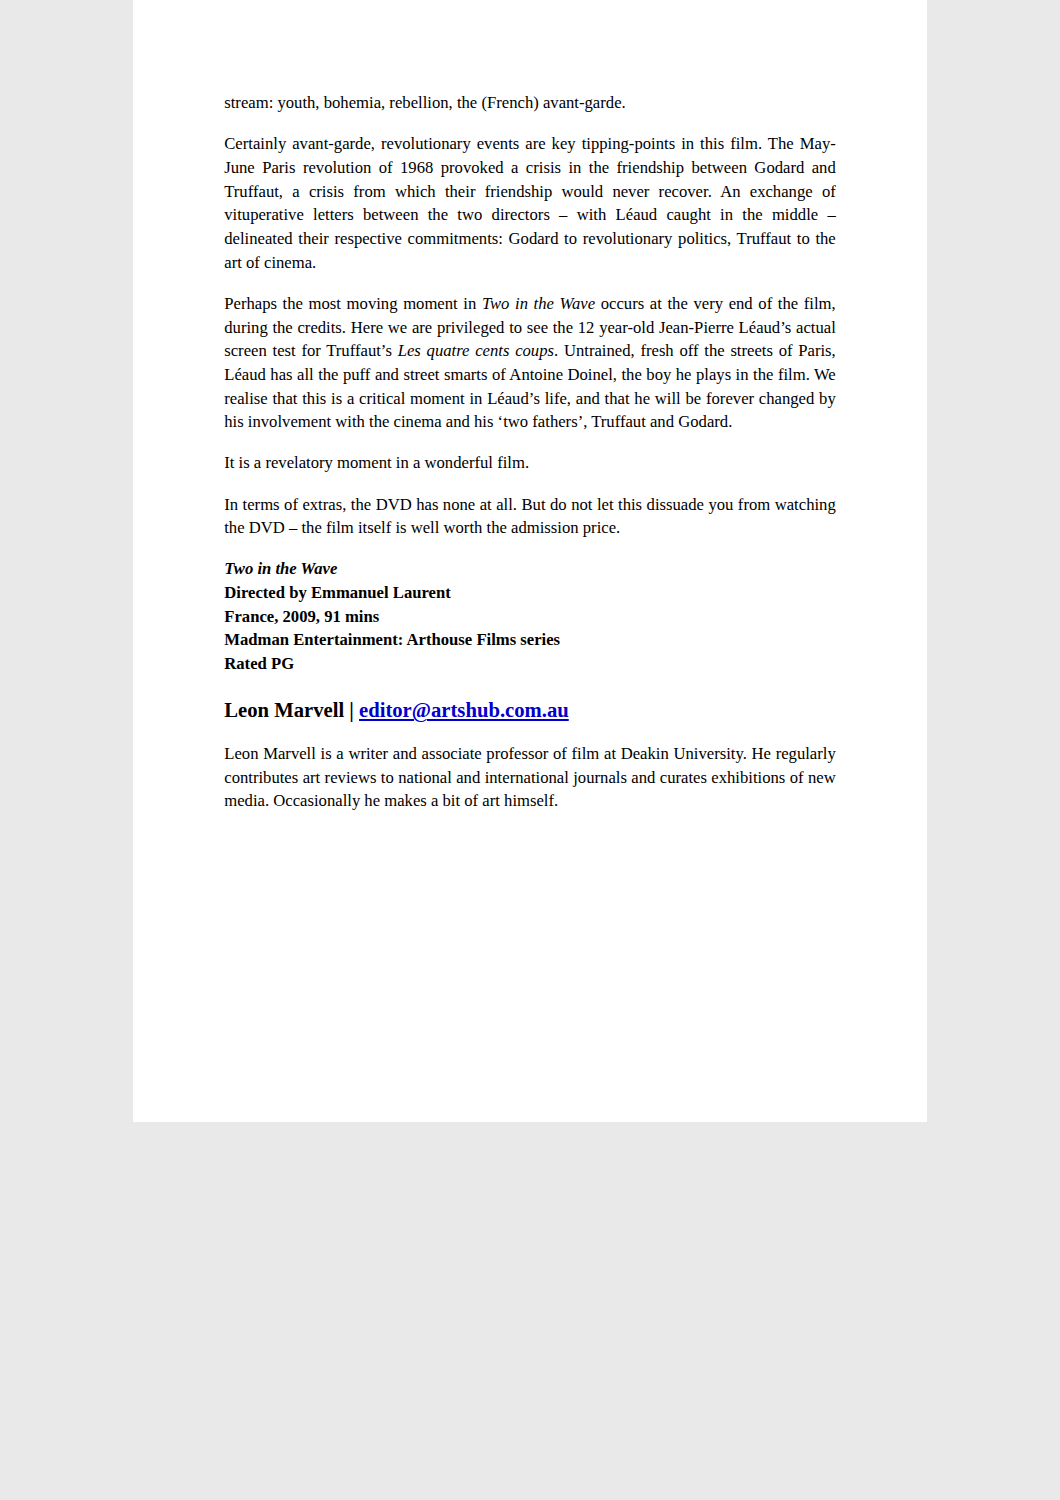stream: youth, bohemia, rebellion, the (French) avant-garde.
Certainly avant-garde, revolutionary events are key tipping-points in this film. The May-June Paris revolution of 1968 provoked a crisis in the friendship between Godard and Truffaut, a crisis from which their friendship would never recover. An exchange of vituperative letters between the two directors – with Léaud caught in the middle – delineated their respective commitments: Godard to revolutionary politics, Truffaut to the art of cinema.
Perhaps the most moving moment in Two in the Wave occurs at the very end of the film, during the credits. Here we are privileged to see the 12 year-old Jean-Pierre Léaud’s actual screen test for Truffaut’s Les quatre cents coups. Untrained, fresh off the streets of Paris, Léaud has all the puff and street smarts of Antoine Doinel, the boy he plays in the film. We realise that this is a critical moment in Léaud’s life, and that he will be forever changed by his involvement with the cinema and his ‘two fathers’, Truffaut and Godard.
It is a revelatory moment in a wonderful film.
In terms of extras, the DVD has none at all. But do not let this dissuade you from watching the DVD – the film itself is well worth the admission price.
Two in the Wave
Directed by Emmanuel Laurent
France, 2009, 91 mins
Madman Entertainment: Arthouse Films series
Rated PG
Leon Marvell | editor@artshub.com.au
Leon Marvell is a writer and associate professor of film at Deakin University. He regularly contributes art reviews to national and international journals and curates exhibitions of new media. Occasionally he makes a bit of art himself.